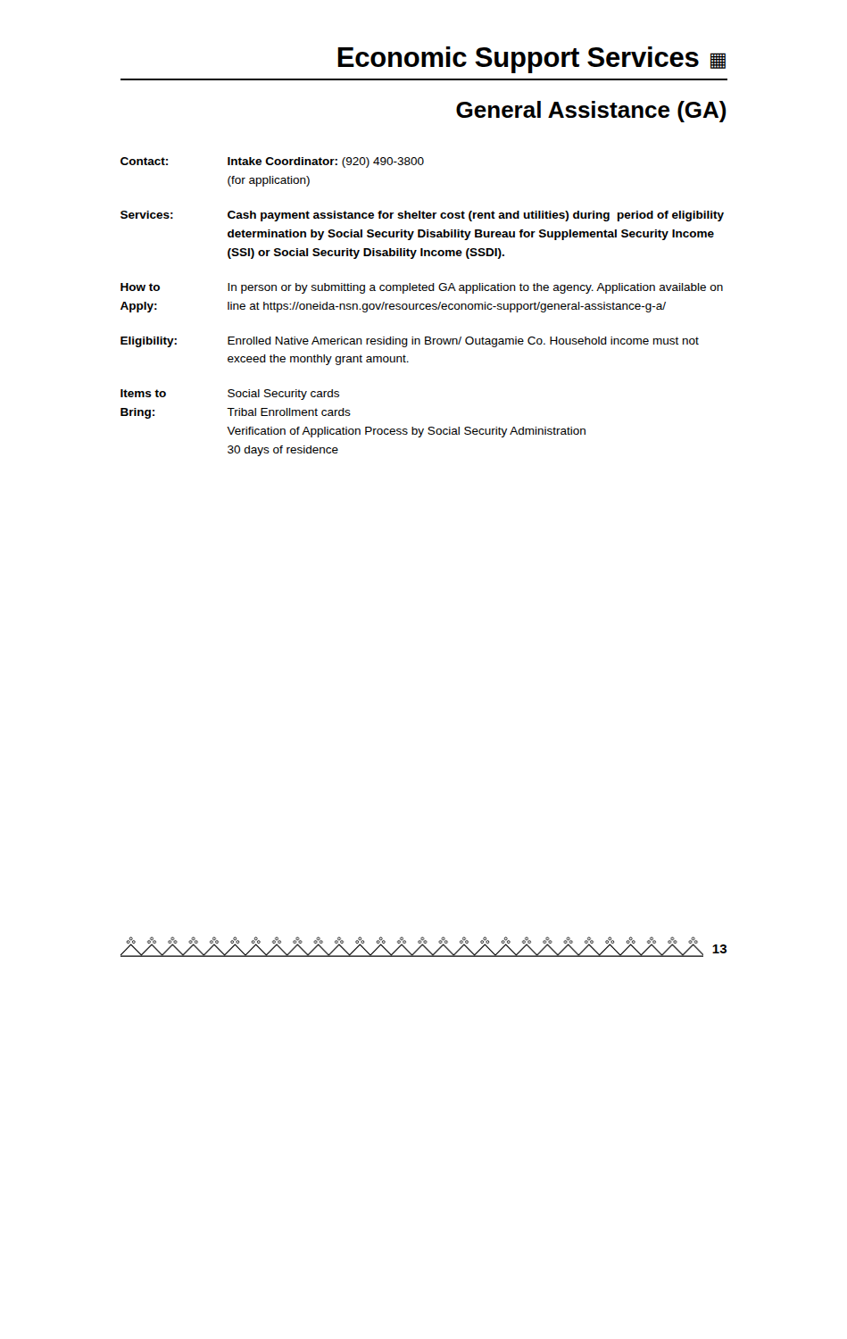Economic Support Services
▦
General Assistance (GA)
Contact:
Intake Coordinator: (920) 490-3800 (for application)
Services:
Cash payment assistance for shelter cost (rent and utilities) during period of eligibility determination by Social Security Disability Bureau for Supplemental Security Income (SSI) or Social Security Disability Income (SSDI).
How toApply:
In person or by submitting a completed GA application to the agency. Application available on line at https://oneida-nsn.gov/resources/economic-support/general-assistance-g-a/
Eligibility:
Enrolled Native American residing in Brown/ Outagamie Co. Household income must not exceed the monthly grant amount.
Items toBring:
Social Security cards Tribal Enrollment cards Verification of Application Process by Social Security Administration 30 days of residence
13